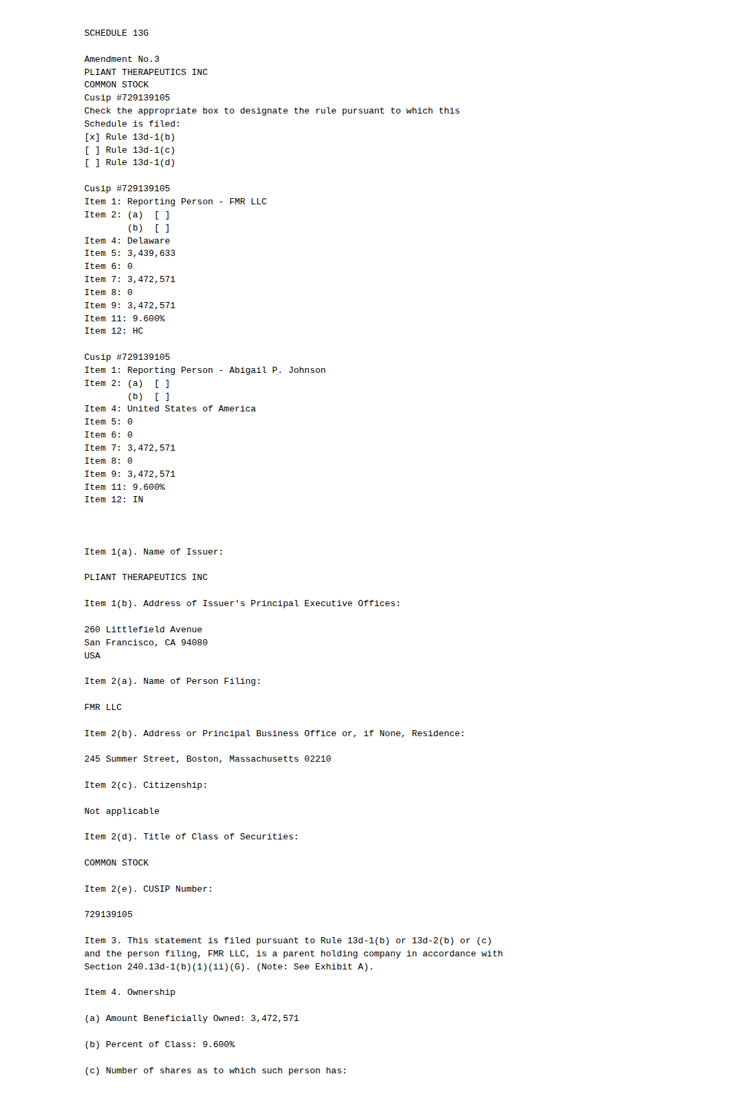SCHEDULE 13G

Amendment No.3
PLIANT THERAPEUTICS INC
COMMON STOCK
Cusip #729139105
Check the appropriate box to designate the rule pursuant to which this
Schedule is filed:
[x] Rule 13d-1(b)
[ ] Rule 13d-1(c)
[ ] Rule 13d-1(d)

Cusip #729139105
Item 1: Reporting Person - FMR LLC
Item 2: (a)  [ ]
        (b)  [ ]
Item 4: Delaware
Item 5: 3,439,633
Item 6: 0
Item 7: 3,472,571
Item 8: 0
Item 9: 3,472,571
Item 11: 9.600%
Item 12: HC

Cusip #729139105
Item 1: Reporting Person - Abigail P. Johnson
Item 2: (a)  [ ]
        (b)  [ ]
Item 4: United States of America
Item 5: 0
Item 6: 0
Item 7: 3,472,571
Item 8: 0
Item 9: 3,472,571
Item 11: 9.600%
Item 12: IN



Item 1(a). Name of Issuer:

PLIANT THERAPEUTICS INC

Item 1(b). Address of Issuer's Principal Executive Offices:

260 Littlefield Avenue
San Francisco, CA 94080
USA

Item 2(a). Name of Person Filing:

FMR LLC

Item 2(b). Address or Principal Business Office or, if None, Residence:

245 Summer Street, Boston, Massachusetts 02210

Item 2(c). Citizenship:

Not applicable

Item 2(d). Title of Class of Securities:

COMMON STOCK

Item 2(e). CUSIP Number:

729139105

Item 3. This statement is filed pursuant to Rule 13d-1(b) or 13d-2(b) or (c)
and the person filing, FMR LLC, is a parent holding company in accordance with
Section 240.13d-1(b)(1)(ii)(G). (Note: See Exhibit A).

Item 4. Ownership

(a) Amount Beneficially Owned: 3,472,571

(b) Percent of Class: 9.600%

(c) Number of shares as to which such person has: